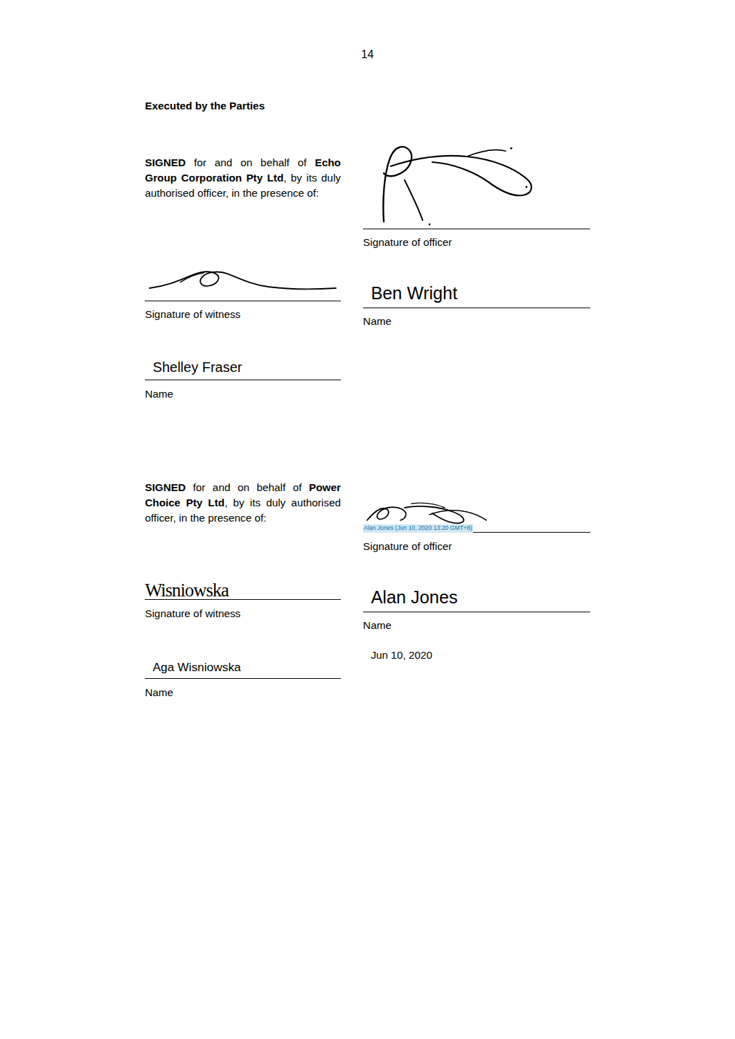14
Executed by the Parties
SIGNED for and on behalf of Echo Group Corporation Pty Ltd, by its duly authorised officer, in the presence of:
Signature of witness
Shelley Fraser
Name
Signature of officer
Ben Wright
Name
SIGNED for and on behalf of Power Choice Pty Ltd, by its duly authorised officer, in the presence of:
Wisniowska
Signature of witness
Aga Wisniowska
Name
Alan Jones (Jun 10, 2020 13:20 GMT+8)
Signature of officer
Alan Jones
Name
Jun 10, 2020